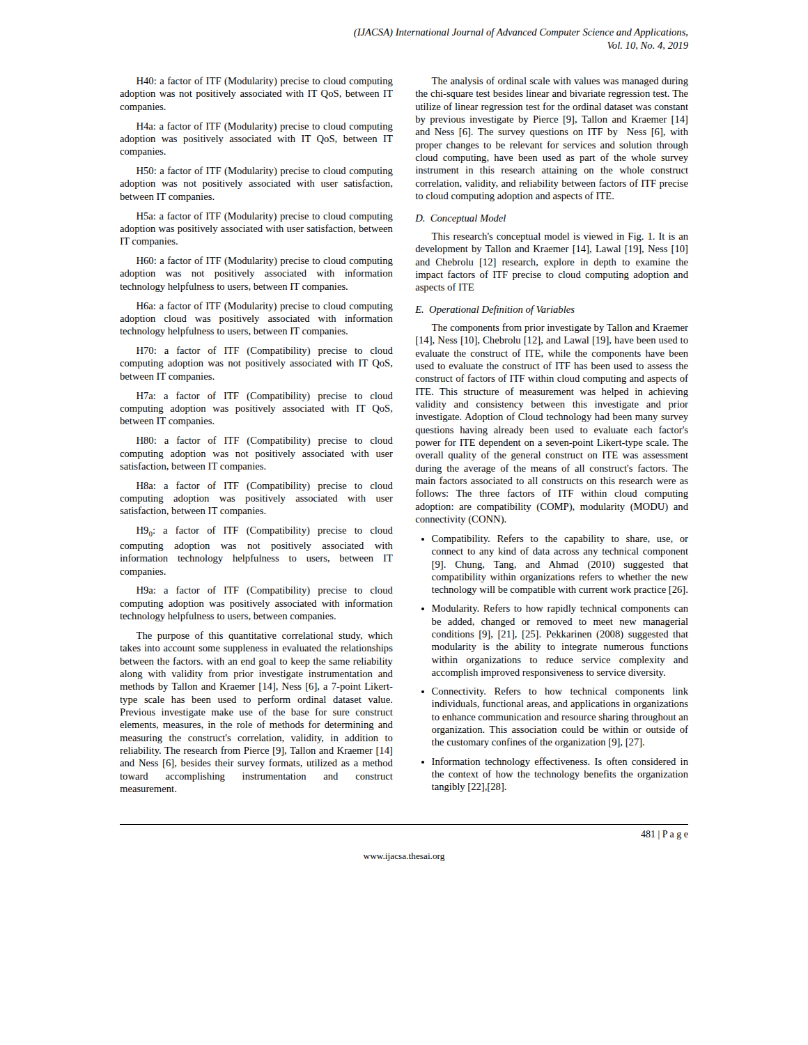(IJACSA) International Journal of Advanced Computer Science and Applications,
Vol. 10, No. 4, 2019
H40: a factor of ITF (Modularity) precise to cloud computing adoption was not positively associated with IT QoS, between IT companies.
H4a: a factor of ITF (Modularity) precise to cloud computing adoption was positively associated with IT QoS, between IT companies.
H50: a factor of ITF (Modularity) precise to cloud computing adoption was not positively associated with user satisfaction, between IT companies.
H5a: a factor of ITF (Modularity) precise to cloud computing adoption was positively associated with user satisfaction, between IT companies.
H60: a factor of ITF (Modularity) precise to cloud computing adoption was not positively associated with information technology helpfulness to users, between IT companies.
H6a: a factor of ITF (Modularity) precise to cloud computing adoption cloud was positively associated with information technology helpfulness to users, between IT companies.
H70: a factor of ITF (Compatibility) precise to cloud computing adoption was not positively associated with IT QoS, between IT companies.
H7a: a factor of ITF (Compatibility) precise to cloud computing adoption was positively associated with IT QoS, between IT companies.
H80: a factor of ITF (Compatibility) precise to cloud computing adoption was not positively associated with user satisfaction, between IT companies.
H8a: a factor of ITF (Compatibility) precise to cloud computing adoption was positively associated with user satisfaction, between IT companies.
H90: a factor of ITF (Compatibility) precise to cloud computing adoption was not positively associated with information technology helpfulness to users, between IT companies.
H9a: a factor of ITF (Compatibility) precise to cloud computing adoption was positively associated with information technology helpfulness to users, between companies.
The purpose of this quantitative correlational study, which takes into account some suppleness in evaluated the relationships between the factors. with an end goal to keep the same reliability along with validity from prior investigate instrumentation and methods by Tallon and Kraemer [14], Ness [6], a 7-point Likert-type scale has been used to perform ordinal dataset value. Previous investigate make use of the base for sure construct elements, measures, in the role of methods for determining and measuring the construct's correlation, validity, in addition to reliability. The research from Pierce [9], Tallon and Kraemer [14] and Ness [6], besides their survey formats, utilized as a method toward accomplishing instrumentation and construct measurement.
The analysis of ordinal scale with values was managed during the chi-square test besides linear and bivariate regression test. The utilize of linear regression test for the ordinal dataset was constant by previous investigate by Pierce [9], Tallon and Kraemer [14] and Ness [6]. The survey questions on ITF by Ness [6], with proper changes to be relevant for services and solution through cloud computing, have been used as part of the whole survey instrument in this research attaining on the whole construct correlation, validity, and reliability between factors of ITF precise to cloud computing adoption and aspects of ITE.
D. Conceptual Model
This research's conceptual model is viewed in Fig. 1. It is an development by Tallon and Kraemer [14], Lawal [19], Ness [10] and Chebrolu [12] research, explore in depth to examine the impact factors of ITF precise to cloud computing adoption and aspects of ITE
E. Operational Definition of Variables
The components from prior investigate by Tallon and Kraemer [14], Ness [10], Chebrolu [12], and Lawal [19], have been used to evaluate the construct of ITE, while the components have been used to evaluate the construct of ITF has been used to assess the construct of factors of ITF within cloud computing and aspects of ITE. This structure of measurement was helped in achieving validity and consistency between this investigate and prior investigate. Adoption of Cloud technology had been many survey questions having already been used to evaluate each factor's power for ITE dependent on a seven-point Likert-type scale. The overall quality of the general construct on ITE was assessment during the average of the means of all construct's factors. The main factors associated to all constructs on this research were as follows: The three factors of ITF within cloud computing adoption: are compatibility (COMP), modularity (MODU) and connectivity (CONN).
Compatibility. Refers to the capability to share, use, or connect to any kind of data across any technical component [9]. Chung, Tang, and Ahmad (2010) suggested that compatibility within organizations refers to whether the new technology will be compatible with current work practice [26].
Modularity. Refers to how rapidly technical components can be added, changed or removed to meet new managerial conditions [9], [21], [25]. Pekkarinen (2008) suggested that modularity is the ability to integrate numerous functions within organizations to reduce service complexity and accomplish improved responsiveness to service diversity.
Connectivity. Refers to how technical components link individuals, functional areas, and applications in organizations to enhance communication and resource sharing throughout an organization. This association could be within or outside of the customary confines of the organization [9], [27].
Information technology effectiveness. Is often considered in the context of how the technology benefits the organization tangibly [22],[28].
481 | P a g e www.ijacsa.thesai.org